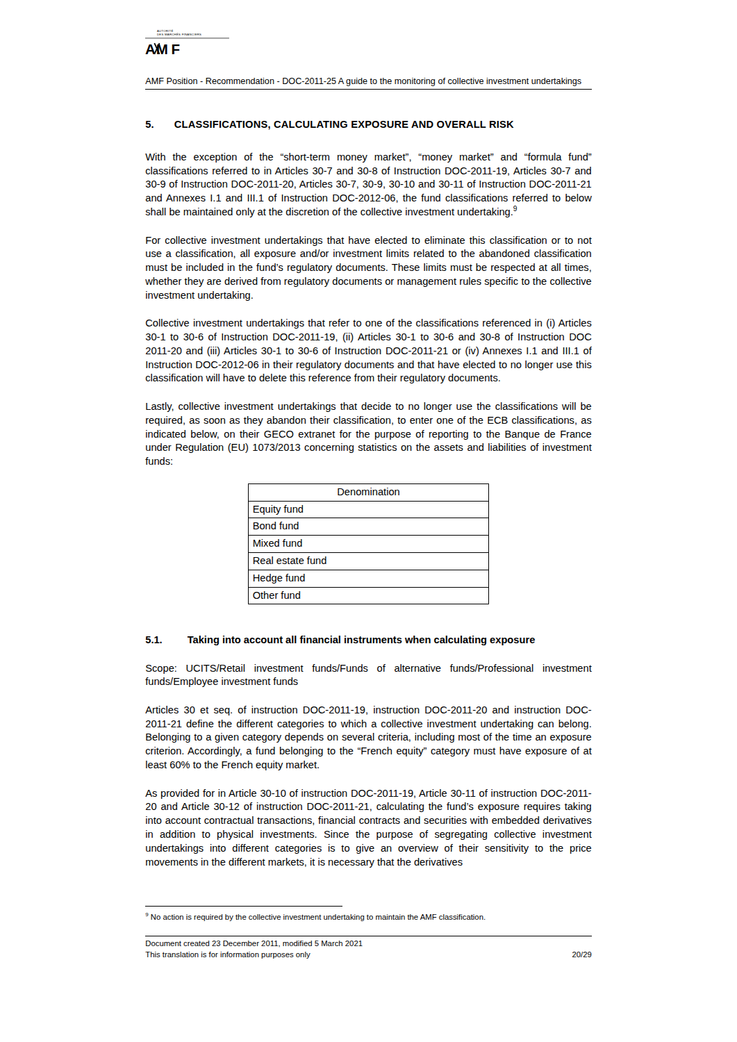AUTORITÉ DES MARCHÉS FINANCIERS A M F
AMF Position - Recommendation - DOC-2011-25 A guide to the monitoring of collective investment undertakings
5. Classifications, calculating exposure and overall risk
With the exception of the “short-term money market”, “money market” and “formula fund” classifications referred to in Articles 30-7 and 30-8 of Instruction DOC-2011-19, Articles 30-7 and 30-9 of Instruction DOC-2011-20, Articles 30-7, 30-9, 30-10 and 30-11 of Instruction DOC-2011-21 and Annexes I.1 and III.1 of Instruction DOC-2012-06, the fund classifications referred to below shall be maintained only at the discretion of the collective investment undertaking.9
For collective investment undertakings that have elected to eliminate this classification or to not use a classification, all exposure and/or investment limits related to the abandoned classification must be included in the fund’s regulatory documents. These limits must be respected at all times, whether they are derived from regulatory documents or management rules specific to the collective investment undertaking.
Collective investment undertakings that refer to one of the classifications referenced in (i) Articles 30-1 to 30-6 of Instruction DOC-2011-19, (ii) Articles 30-1 to 30-6 and 30-8 of Instruction DOC 2011-20 and (iii) Articles 30-1 to 30-6 of Instruction DOC-2011-21 or (iv) Annexes I.1 and III.1 of Instruction DOC-2012-06 in their regulatory documents and that have elected to no longer use this classification will have to delete this reference from their regulatory documents.
Lastly, collective investment undertakings that decide to no longer use the classifications will be required, as soon as they abandon their classification, to enter one of the ECB classifications, as indicated below, on their GECO extranet for the purpose of reporting to the Banque de France under Regulation (EU) 1073/2013 concerning statistics on the assets and liabilities of investment funds:
| Denomination |
| --- |
| Equity fund |
| Bond fund |
| Mixed fund |
| Real estate fund |
| Hedge fund |
| Other fund |
5.1. Taking into account all financial instruments when calculating exposure
Scope: UCITS/Retail investment funds/Funds of alternative funds/Professional investment funds/Employee investment funds
Articles 30 et seq. of instruction DOC-2011-19, instruction DOC-2011-20 and instruction DOC-2011-21 define the different categories to which a collective investment undertaking can belong. Belonging to a given category depends on several criteria, including most of the time an exposure criterion. Accordingly, a fund belonging to the “French equity” category must have exposure of at least 60% to the French equity market.
As provided for in Article 30-10 of instruction DOC-2011-19, Article 30-11 of instruction DOC-2011-20 and Article 30-12 of instruction DOC-2011-21, calculating the fund’s exposure requires taking into account contractual transactions, financial contracts and securities with embedded derivatives in addition to physical investments. Since the purpose of segregating collective investment undertakings into different categories is to give an overview of their sensitivity to the price movements in the different markets, it is necessary that the derivatives
9 No action is required by the collective investment undertaking to maintain the AMF classification.
Document created 23 December 2011, modified 5 March 2021
This translation is for information purposes only
20/29